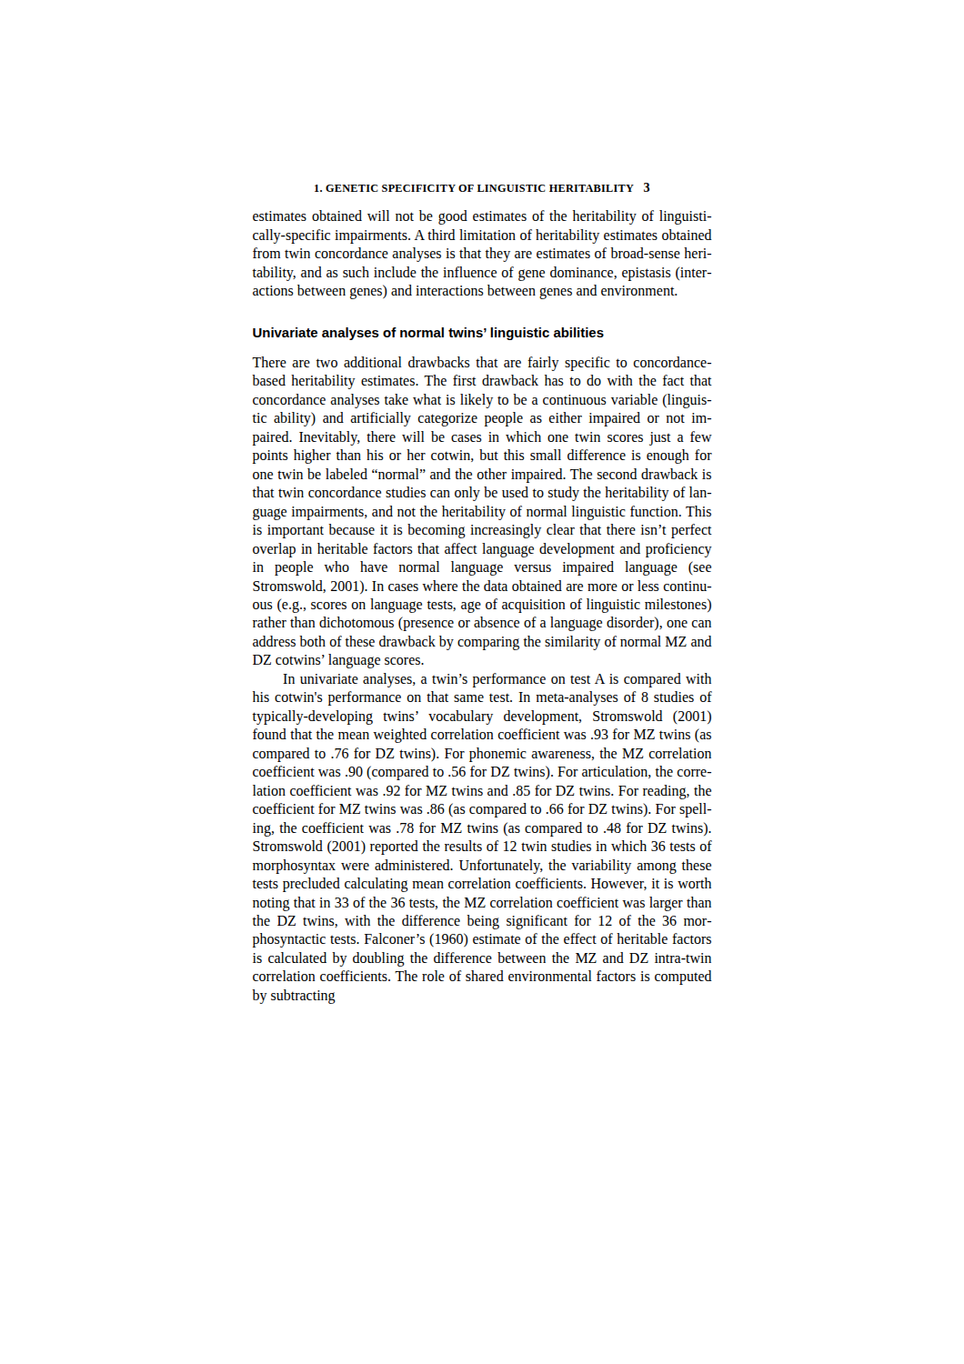1. GENETIC SPECIFICITY OF LINGUISTIC HERITABILITY 3
estimates obtained will not be good estimates of the heritability of linguistically-specific impairments. A third limitation of heritability estimates obtained from twin concordance analyses is that they are estimates of broad-sense heritability, and as such include the influence of gene dominance, epistasis (interactions between genes) and interactions between genes and environment.
Univariate analyses of normal twins’ linguistic abilities
There are two additional drawbacks that are fairly specific to concordance-based heritability estimates. The first drawback has to do with the fact that concordance analyses take what is likely to be a continuous variable (linguistic ability) and artificially categorize people as either impaired or not impaired. Inevitably, there will be cases in which one twin scores just a few points higher than his or her cotwin, but this small difference is enough for one twin be labeled “normal” and the other impaired. The second drawback is that twin concordance studies can only be used to study the heritability of language impairments, and not the heritability of normal linguistic function. This is important because it is becoming increasingly clear that there isn’t perfect overlap in heritable factors that affect language development and proficiency in people who have normal language versus impaired language (see Stromswold, 2001). In cases where the data obtained are more or less continuous (e.g., scores on language tests, age of acquisition of linguistic milestones) rather than dichotomous (presence or absence of a language disorder), one can address both of these drawback by comparing the similarity of normal MZ and DZ cotwins’ language scores.
In univariate analyses, a twin’s performance on test A is compared with his cotwin's performance on that same test. In meta-analyses of 8 studies of typically-developing twins’ vocabulary development, Stromswold (2001) found that the mean weighted correlation coefficient was .93 for MZ twins (as compared to .76 for DZ twins). For phonemic awareness, the MZ correlation coefficient was .90 (compared to .56 for DZ twins). For articulation, the correlation coefficient was .92 for MZ twins and .85 for DZ twins. For reading, the coefficient for MZ twins was .86 (as compared to .66 for DZ twins). For spelling, the coefficient was .78 for MZ twins (as compared to .48 for DZ twins). Stromswold (2001) reported the results of 12 twin studies in which 36 tests of morphosyntax were administered. Unfortunately, the variability among these tests precluded calculating mean correlation coefficients. However, it is worth noting that in 33 of the 36 tests, the MZ correlation coefficient was larger than the DZ twins, with the difference being significant for 12 of the 36 morphosyntactic tests. Falconer’s (1960) estimate of the effect of heritable factors is calculated by doubling the difference between the MZ and DZ intra-twin correlation coefficients. The role of shared environmental factors is computed by subtracting